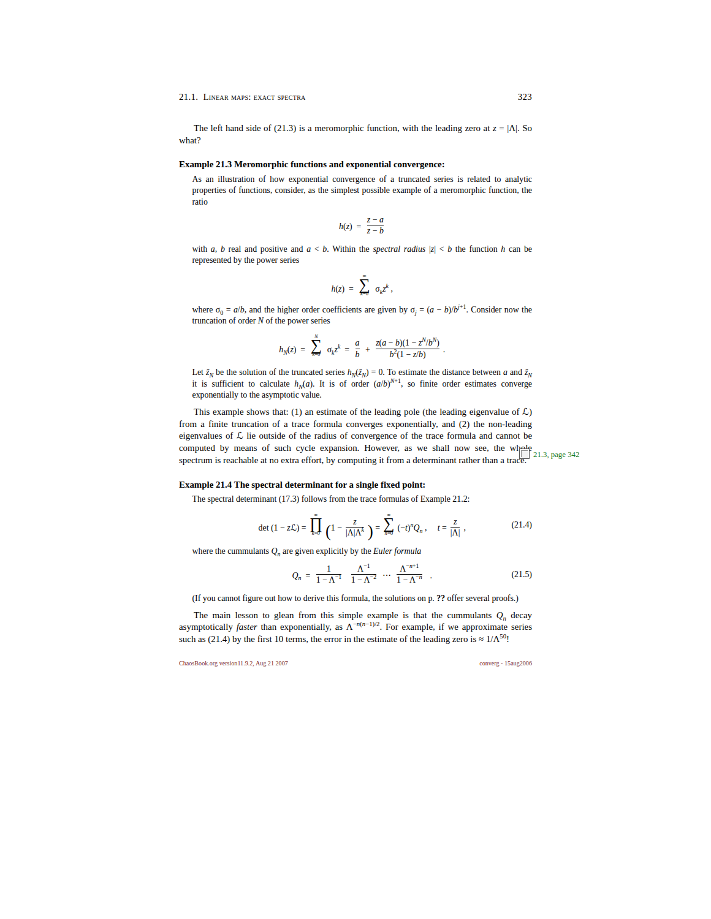21.1. Linear maps: exact spectra 323
The left hand side of (21.3) is a meromorphic function, with the leading zero at z = |Λ|. So what?
Example 21.3 Meromorphic functions and exponential convergence:
As an illustration of how exponential convergence of a truncated series is related to analytic properties of functions, consider, as the simplest possible example of a meromorphic function, the ratio
h(z) = z − a z − b
with a, b real and positive and a < b. Within the spectral radius |z| < b the function h can be represented by the power series
h(z) = ∞∑k=0 σkzk ,
where σ0 = a/b, and the higher order coefficients are given by σj = (a − b)/bj+1. Consider now the truncation of order N of the power series
hN(z) = N∑k=0 σkzk = ab + z(a − b)(1 − zN/bN) b2(1 − z/b) .
Let ẑN be the solution of the truncated series hN(ẑN) = 0. To estimate the distance between a and ẑN it is sufficient to calculate hN(a). It is of order (a/b)N+1, so finite order estimates converge exponentially to the asymptotic value.
This example shows that: (1) an estimate of the leading pole (the leading eigenvalue of ℒ) from a finite truncation of a trace formula converges exponentially, and (2) the non-leading eigenvalues of ℒ lie outside of the radius of convergence of the trace formula and cannot be computed by means of such cycle expansion. However, as we shall now see, the whole spectrum is reachable at no extra effort, by computing it from a determinant rather than a trace.
Example 21.4 The spectral determinant for a single fixed point:
The spectral determinant (17.3) follows from the trace formulas of Example 21.2:
det (1 − z ℒ) = ∞∏k=0 (1 − z|Λ|Λk ) = ∞∑n=0 (−t)nQn , t = z|Λ| , (21.4)
where the cummulants Qn are given explicitly by the Euler formula
Qn = 11 − Λ−1 Λ−11 − Λ−2 ⋯ Λ−n+11 − Λ−n . (21.5)
(If you cannot figure out how to derive this formula, the solutions on p. ?? offer several proofs.)
21.3, page 342
The main lesson to glean from this simple example is that the cummulants Qn decay asymptotically faster than exponentially, as Λ−n(n−1)/2. For example, if we approximate series such as (21.4) by the first 10 terms, the error in the estimate of the leading zero is ≈ 1/Λ50!
ChaosBook.org version11.9.2, Aug 21 2007 converg - 15aug2006